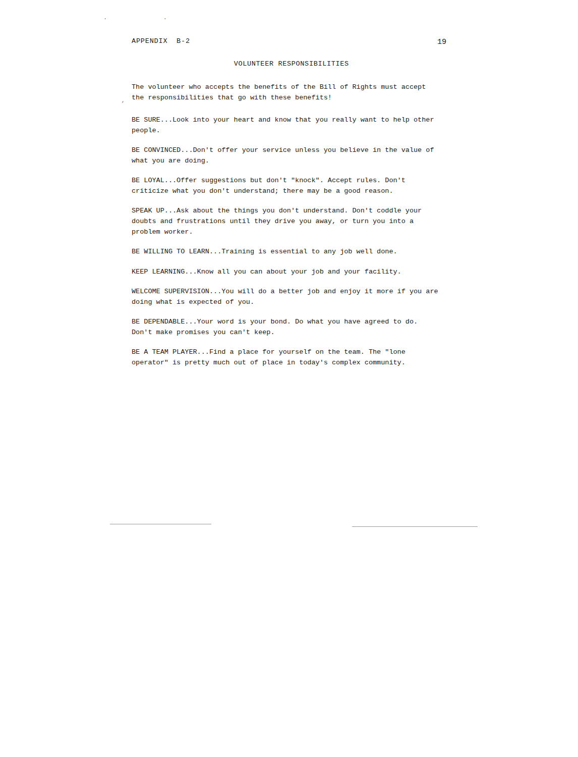. .
APPENDIX B-2
19
VOLUNTEER RESPONSIBILITIES
‘
The volunteer who accepts the benefits of the Bill of Rights must accept the responsibilities that go with these benefits!
BE SURE...Look into your heart and know that you really want to help other people.
BE CONVINCED...Don't offer your service unless you believe in the value of what you are doing.
BE LOYAL...Offer suggestions but don't "knock". Accept rules. Don't criticize what you don't understand; there may be a good reason.
SPEAK UP...Ask about the things you don't understand. Don't coddle your doubts and frustrations until they drive you away, or turn you into a problem worker.
BE WILLING TO LEARN...Training is essential to any job well done.
KEEP LEARNING...Know all you can about your job and your facility.
WELCOME SUPERVISION...You will do a better job and enjoy it more if you are doing what is expected of you.
BE DEPENDABLE...Your word is your bond. Do what you have agreed to do. Don't make promises you can't keep.
BE A TEAM PLAYER...Find a place for yourself on the team. The "lone operator" is pretty much out of place in today's complex community.